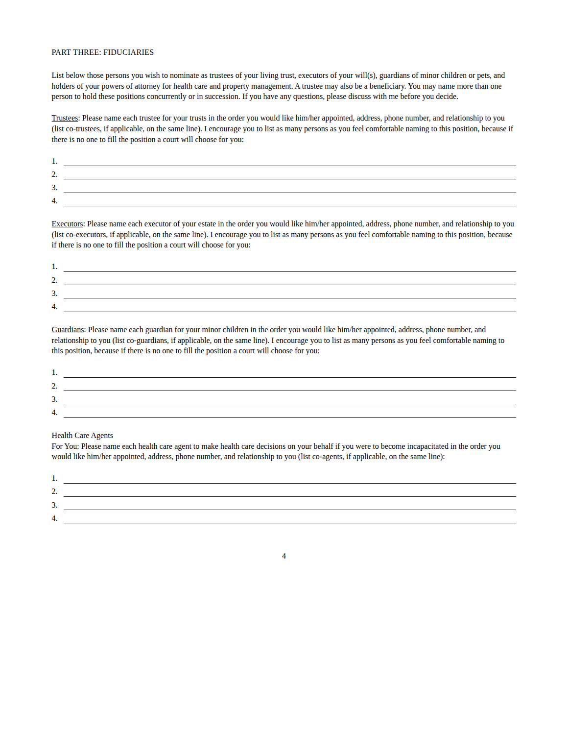PART THREE: FIDUCIARIES
List below those persons you wish to nominate as trustees of your living trust, executors of your will(s), guardians of minor children or pets, and holders of your powers of attorney for health care and property management. A trustee may also be a beneficiary. You may name more than one person to hold these positions concurrently or in succession. If you have any questions, please discuss with me before you decide.
Trustees: Please name each trustee for your trusts in the order you would like him/her appointed, address, phone number, and relationship to you (list co-trustees, if applicable, on the same line). I encourage you to list as many persons as you feel comfortable naming to this position, because if there is no one to fill the position a court will choose for you:
Executors: Please name each executor of your estate in the order you would like him/her appointed, address, phone number, and relationship to you (list co-executors, if applicable, on the same line). I encourage you to list as many persons as you feel comfortable naming to this position, because if there is no one to fill the position a court will choose for you:
Guardians: Please name each guardian for your minor children in the order you would like him/her appointed, address, phone number, and relationship to you (list co-guardians, if applicable, on the same line). I encourage you to list as many persons as you feel comfortable naming to this position, because if there is no one to fill the position a court will choose for you:
Health Care Agents
For You: Please name each health care agent to make health care decisions on your behalf if you were to become incapacitated in the order you would like him/her appointed, address, phone number, and relationship to you (list co-agents, if applicable, on the same line):
4